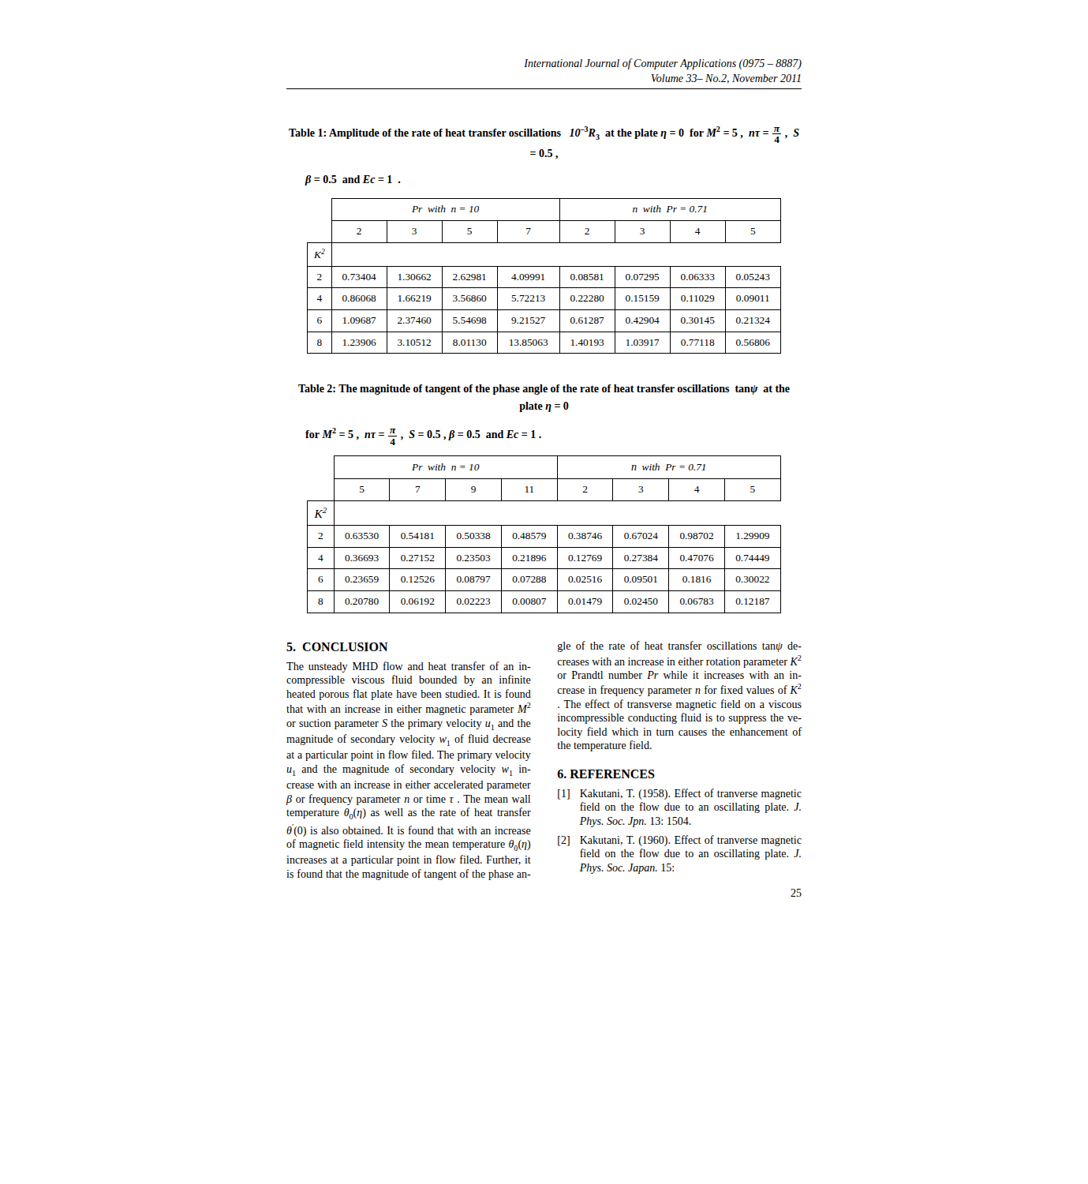International Journal of Computer Applications (0975 – 8887)
Volume 33– No.2, November 2011
Table 1: Amplitude of the rate of heat transfer oscillations 10–3 R 3 at the plate η = 0 for M 2 = 5 , nτ = π 4 , S = 0.5 ,
β = 0.5 and Ec = 1 .
| | Pr with n = 10 | n with Pr = 0.71 |
| 2 | 3 | 5 | 7 | 2 | 3 | 4 | 5 |
| K 2 | |
| 2 | 0.73404 | 1.30662 | 2.62981 | 4.09991 | 0.08581 | 0.07295 | 0.06333 | 0.05243 |
| 4 | 0.86068 | 1.66219 | 3.56860 | 5.72213 | 0.22280 | 0.15159 | 0.11029 | 0.09011 |
| 6 | 1.09687 | 2.37460 | 5.54698 | 9.21527 | 0.61287 | 0.42904 | 0.30145 | 0.21324 |
| 8 | 1.23906 | 3.10512 | 8.01130 | 13.85063 | 1.40193 | 1.03917 | 0.77118 | 0.56806 |
Table 2: The magnitude of tangent of the phase angle of the rate of heat transfer oscillations tanψ at the plate η = 0
for M 2 = 5 , nτ = π 4 , S = 0.5 , β = 0.5 and Ec = 1 .
| | Pr with n = 10 | n with Pr = 0.71 |
| 5 | 7 | 9 | 11 | 2 | 3 | 4 | 5 |
| K 2 | |
| 2 | 0.63530 | 0.54181 | 0.50338 | 0.48579 | 0.38746 | 0.67024 | 0.98702 | 1.29909 |
| 4 | 0.36693 | 0.27152 | 0.23503 | 0.21896 | 0.12769 | 0.27384 | 0.47076 | 0.74449 |
| 6 | 0.23659 | 0.12526 | 0.08797 | 0.07288 | 0.02516 | 0.09501 | 0.1816 | 0.30022 |
| 8 | 0.20780 | 0.06192 | 0.02223 | 0.00807 | 0.01479 | 0.02450 | 0.06783 | 0.12187 |
5. CONCLUSION
The unsteady MHD flow and heat transfer of an incompressible viscous fluid bounded by an infinite heated porous flat plate have been studied. It is found that with an increase in either magnetic parameter M 2 or suction parameter S the primary velocity u 1 and the magnitude of secondary velocity w 1 of fluid decrease at a particular point in flow filed. The primary velocity u 1 and the magnitude of secondary velocity w 1 increase with an increase in either accelerated parameter β or frequency parameter n or time τ . The mean wall temperature θ 0(η) as well as the rate of heat transfer θ′(0) is also obtained. It is found that with an increase of magnetic field intensity the mean temperature θ 0(η) increases at a particular point in flow filed. Further, it is found that the magnitude of tangent of the phase angle of the rate of heat transfer oscillations tanψ decreases with an increase in either rotation parameter K 2 or Prandtl number Pr while it increases with an increase in frequency parameter n for fixed values of K 2 . The effect of transverse magnetic field on a viscous incompressible conducting fluid is to suppress the velocity field which in turn causes the enhancement of the temperature field.
6. REFERENCES
[1]
Kakutani, T. (1958). Effect of tranverse magnetic field on the flow due to an oscillating plate. J. Phys. Soc. Jpn. 13: 1504.
[2]
Kakutani, T. (1960). Effect of tranverse magnetic field on the flow due to an oscillating plate. J. Phys. Soc. Japan. 15:
25